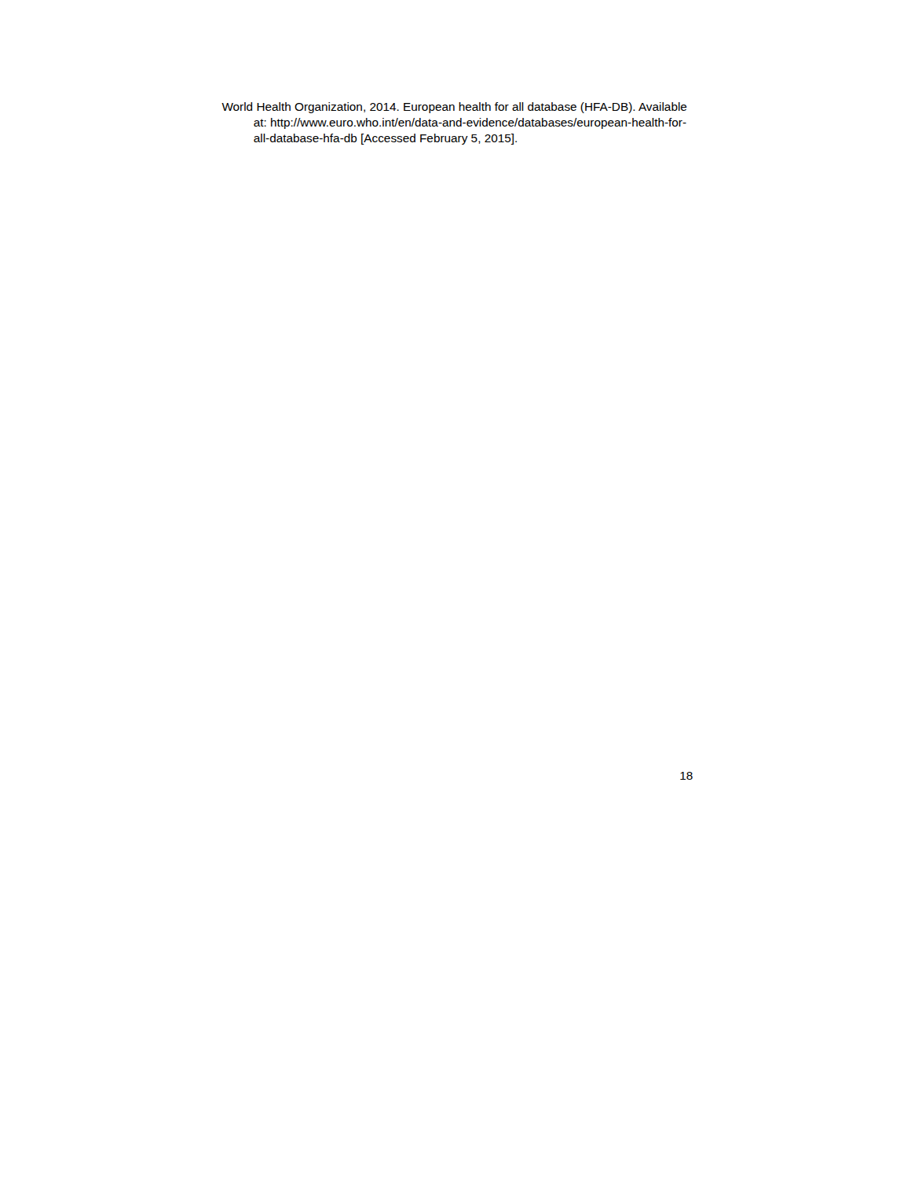World Health Organization, 2014. European health for all database (HFA-DB). Available at: http://www.euro.who.int/en/data-and-evidence/databases/european-health-for-all-database-hfa-db [Accessed February 5, 2015].
18